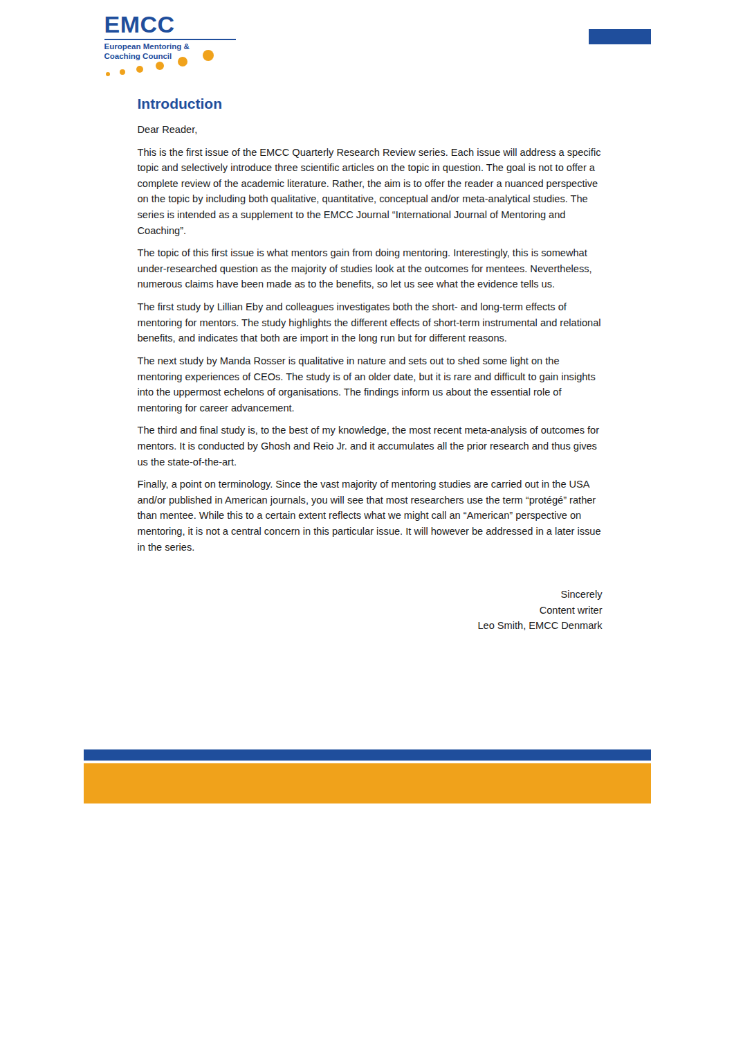EMCC
European Mentoring &
Coaching Council
Introduction
Dear Reader,
This is the first issue of the EMCC Quarterly Research Review series. Each issue will address a specific topic and selectively introduce three scientific articles on the topic in question. The goal is not to offer a complete review of the academic literature. Rather, the aim is to offer the reader a nuanced perspective on the topic by including both qualitative, quantitative, conceptual and/or meta-analytical studies. The series is intended as a supplement to the EMCC Journal “International Journal of Mentoring and Coaching”.
The topic of this first issue is what mentors gain from doing mentoring. Interestingly, this is somewhat under-researched question as the majority of studies look at the outcomes for mentees. Nevertheless, numerous claims have been made as to the benefits, so let us see what the evidence tells us.
The first study by Lillian Eby and colleagues investigates both the short- and long-term effects of mentoring for mentors. The study highlights the different effects of short-term instrumental and relational benefits, and indicates that both are import in the long run but for different reasons.
The next study by Manda Rosser is qualitative in nature and sets out to shed some light on the mentoring experiences of CEOs. The study is of an older date, but it is rare and difficult to gain insights into the uppermost echelons of organisations. The findings inform us about the essential role of mentoring for career advancement.
The third and final study is, to the best of my knowledge, the most recent meta-analysis of outcomes for mentors. It is conducted by Ghosh and Reio Jr. and it accumulates all the prior research and thus gives us the state-of-the-art.
Finally, a point on terminology. Since the vast majority of mentoring studies are carried out in the USA and/or published in American journals, you will see that most researchers use the term “protégé” rather than mentee. While this to a certain extent reflects what we might call an “American” perspective on mentoring, it is not a central concern in this particular issue. It will however be addressed in a later issue in the series.
Sincerely
Content writer
Leo Smith, EMCC Denmark